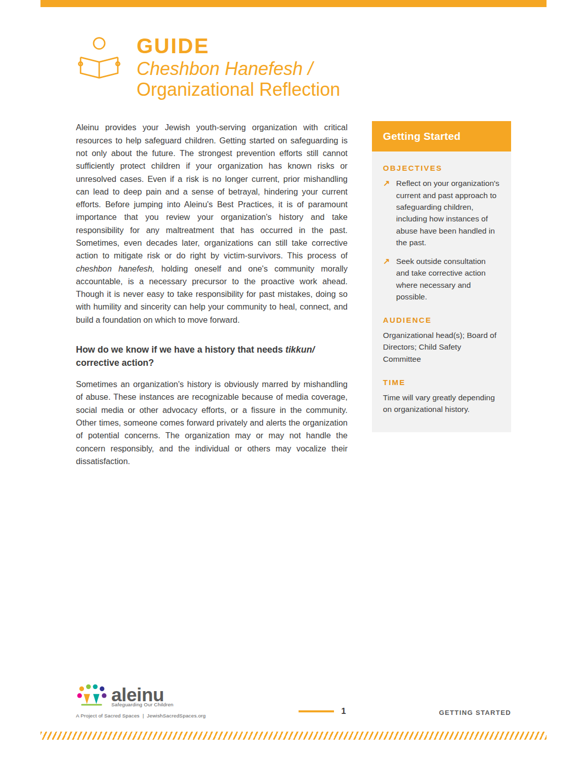GUIDE
Cheshbon Hanefesh /
Organizational Reflection
Aleinu provides your Jewish youth-serving organization with critical resources to help safeguard children. Getting started on safeguarding is not only about the future. The strongest prevention efforts still cannot sufficiently protect children if your organization has known risks or unresolved cases. Even if a risk is no longer current, prior mishandling can lead to deep pain and a sense of betrayal, hindering your current efforts. Before jumping into Aleinu's Best Practices, it is of paramount importance that you review your organization's history and take responsibility for any maltreatment that has occurred in the past. Sometimes, even decades later, organizations can still take corrective action to mitigate risk or do right by victim-survivors. This process of cheshbon hanefesh, holding oneself and one's community morally accountable, is a necessary precursor to the proactive work ahead. Though it is never easy to take responsibility for past mistakes, doing so with humility and sincerity can help your community to heal, connect, and build a foundation on which to move forward.
How do we know if we have a history that needs tikkun/ corrective action?
Sometimes an organization's history is obviously marred by mishandling of abuse. These instances are recognizable because of media coverage, social media or other advocacy efforts, or a fissure in the community. Other times, someone comes forward privately and alerts the organization of potential concerns. The organization may or may not handle the concern responsibly, and the individual or others may vocalize their dissatisfaction.
Getting Started
Objectives
Reflect on your organization's current and past approach to safeguarding children, including how instances of abuse have been handled in the past.
Seek outside consultation and take corrective action where necessary and possible.
Audience
Organizational head(s); Board of Directors; Child Safety Committee
Time
Time will vary greatly depending on organizational history.
aleinu Safeguarding Our Children
A Project of Sacred Spaces | JewishSacredSpaces.org
1
GETTING STARTED